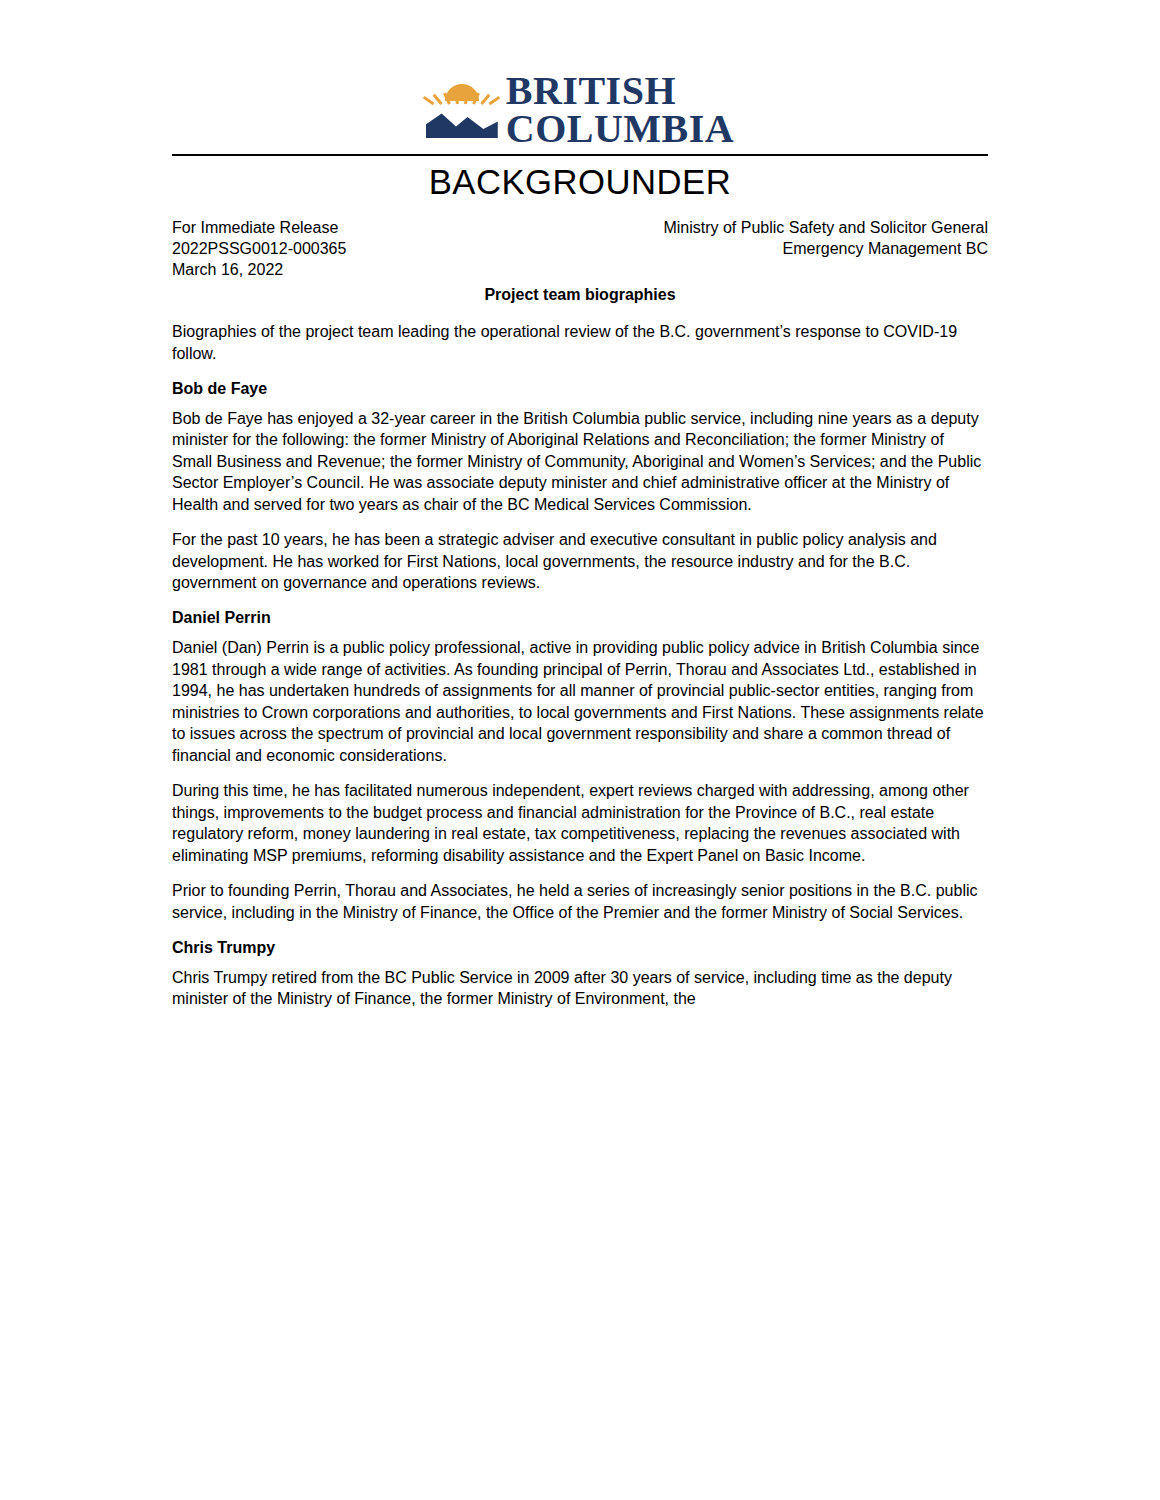BRITISH
COLUMBIA
BACKGROUNDER
| For Immediate Release | Ministry of Public Safety and Solicitor General |
| 2022PSSG0012-000365 | Emergency Management BC |
| March 16, 2022 | |
Project team biographies
Biographies of the project team leading the operational review of the B.C. government’s response to COVID-19 follow.
Bob de Faye
Bob de Faye has enjoyed a 32-year career in the British Columbia public service, including nine years as a deputy minister for the following: the former Ministry of Aboriginal Relations and Reconciliation; the former Ministry of Small Business and Revenue; the former Ministry of Community, Aboriginal and Women’s Services; and the Public Sector Employer’s Council. He was associate deputy minister and chief administrative officer at the Ministry of Health and served for two years as chair of the BC Medical Services Commission.
For the past 10 years, he has been a strategic adviser and executive consultant in public policy analysis and development. He has worked for First Nations, local governments, the resource industry and for the B.C. government on governance and operations reviews.
Daniel Perrin
Daniel (Dan) Perrin is a public policy professional, active in providing public policy advice in British Columbia since 1981 through a wide range of activities. As founding principal of Perrin, Thorau and Associates Ltd., established in 1994, he has undertaken hundreds of assignments for all manner of provincial public-sector entities, ranging from ministries to Crown corporations and authorities, to local governments and First Nations. These assignments relate to issues across the spectrum of provincial and local government responsibility and share a common thread of financial and economic considerations.
During this time, he has facilitated numerous independent, expert reviews charged with addressing, among other things, improvements to the budget process and financial administration for the Province of B.C., real estate regulatory reform, money laundering in real estate, tax competitiveness, replacing the revenues associated with eliminating MSP premiums, reforming disability assistance and the Expert Panel on Basic Income.
Prior to founding Perrin, Thorau and Associates, he held a series of increasingly senior positions in the B.C. public service, including in the Ministry of Finance, the Office of the Premier and the former Ministry of Social Services.
Chris Trumpy
Chris Trumpy retired from the BC Public Service in 2009 after 30 years of service, including time as the deputy minister of the Ministry of Finance, the former Ministry of Environment, the